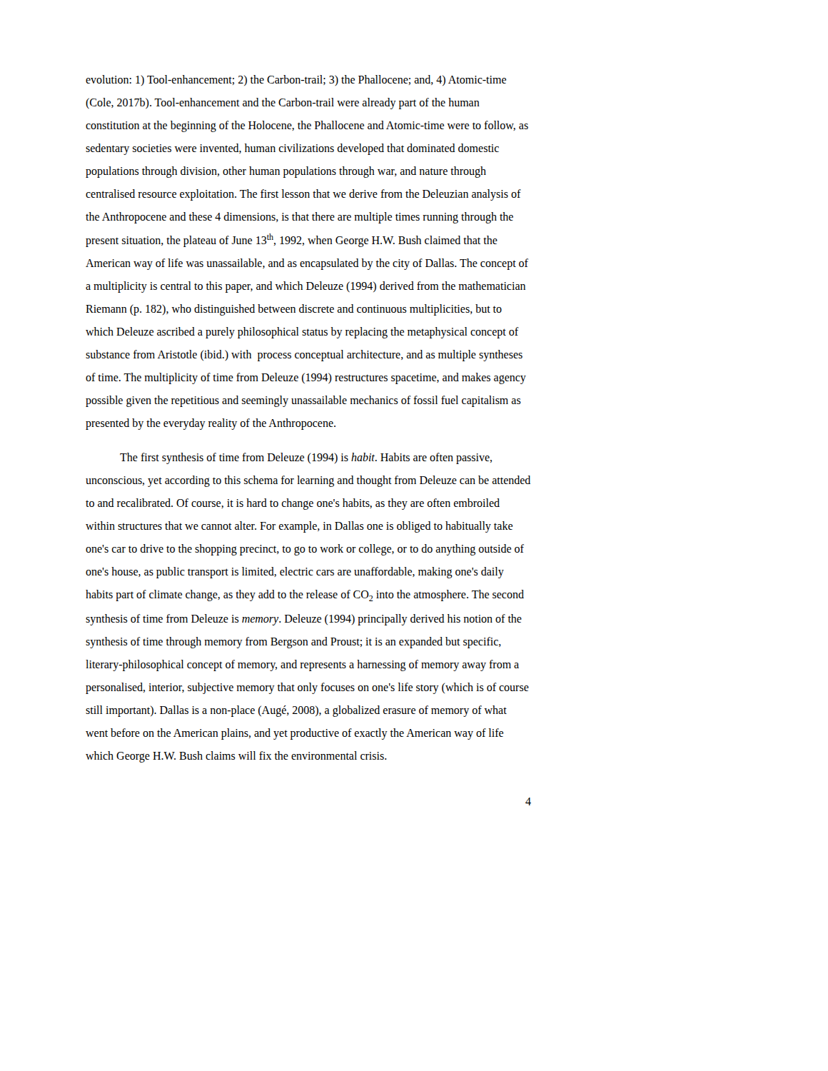evolution: 1) Tool-enhancement; 2) the Carbon-trail; 3) the Phallocene; and, 4) Atomic-time (Cole, 2017b). Tool-enhancement and the Carbon-trail were already part of the human constitution at the beginning of the Holocene, the Phallocene and Atomic-time were to follow, as sedentary societies were invented, human civilizations developed that dominated domestic populations through division, other human populations through war, and nature through centralised resource exploitation. The first lesson that we derive from the Deleuzian analysis of the Anthropocene and these 4 dimensions, is that there are multiple times running through the present situation, the plateau of June 13th, 1992, when George H.W. Bush claimed that the American way of life was unassailable, and as encapsulated by the city of Dallas. The concept of a multiplicity is central to this paper, and which Deleuze (1994) derived from the mathematician Riemann (p. 182), who distinguished between discrete and continuous multiplicities, but to which Deleuze ascribed a purely philosophical status by replacing the metaphysical concept of substance from Aristotle (ibid.) with process conceptual architecture, and as multiple syntheses of time. The multiplicity of time from Deleuze (1994) restructures spacetime, and makes agency possible given the repetitious and seemingly unassailable mechanics of fossil fuel capitalism as presented by the everyday reality of the Anthropocene.
The first synthesis of time from Deleuze (1994) is habit. Habits are often passive, unconscious, yet according to this schema for learning and thought from Deleuze can be attended to and recalibrated. Of course, it is hard to change one's habits, as they are often embroiled within structures that we cannot alter. For example, in Dallas one is obliged to habitually take one's car to drive to the shopping precinct, to go to work or college, or to do anything outside of one's house, as public transport is limited, electric cars are unaffordable, making one's daily habits part of climate change, as they add to the release of CO2 into the atmosphere. The second synthesis of time from Deleuze is memory. Deleuze (1994) principally derived his notion of the synthesis of time through memory from Bergson and Proust; it is an expanded but specific, literary-philosophical concept of memory, and represents a harnessing of memory away from a personalised, interior, subjective memory that only focuses on one's life story (which is of course still important). Dallas is a non-place (Augé, 2008), a globalized erasure of memory of what went before on the American plains, and yet productive of exactly the American way of life which George H.W. Bush claims will fix the environmental crisis.
4